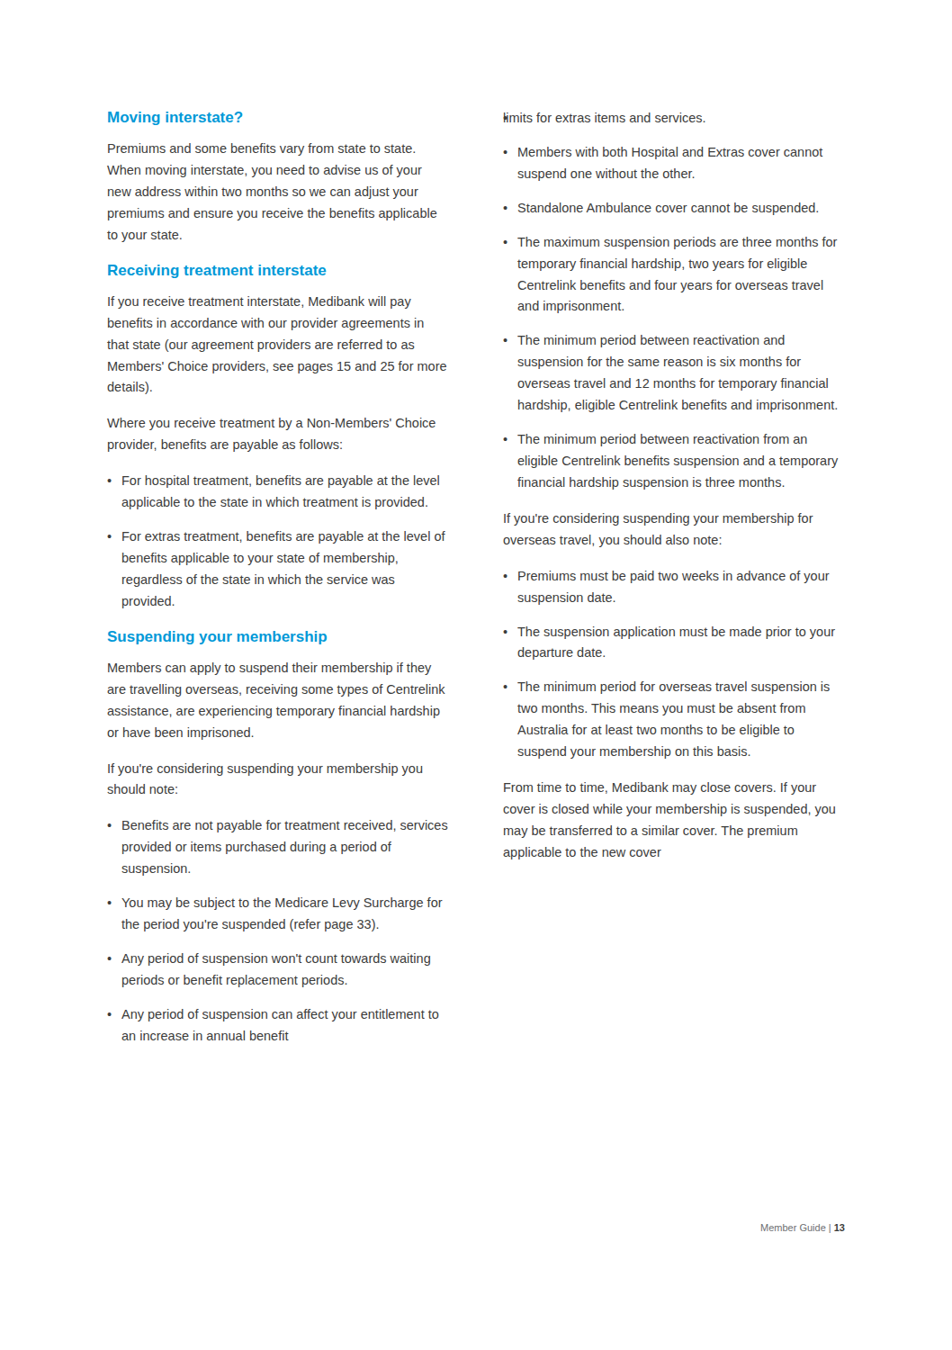Moving interstate?
Premiums and some benefits vary from state to state. When moving interstate, you need to advise us of your new address within two months so we can adjust your premiums and ensure you receive the benefits applicable to your state.
Receiving treatment interstate
If you receive treatment interstate, Medibank will pay benefits in accordance with our provider agreements in that state (our agreement providers are referred to as Members' Choice providers, see pages 15 and 25 for more details).
Where you receive treatment by a Non-Members' Choice provider, benefits are payable as follows:
For hospital treatment, benefits are payable at the level applicable to the state in which treatment is provided.
For extras treatment, benefits are payable at the level of benefits applicable to your state of membership, regardless of the state in which the service was provided.
Suspending your membership
Members can apply to suspend their membership if they are travelling overseas, receiving some types of Centrelink assistance, are experiencing temporary financial hardship or have been imprisoned.
If you're considering suspending your membership you should note:
Benefits are not payable for treatment received, services provided or items purchased during a period of suspension.
You may be subject to the Medicare Levy Surcharge for the period you're suspended (refer page 33).
Any period of suspension won't count towards waiting periods or benefit replacement periods.
Any period of suspension can affect your entitlement to an increase in annual benefit
limits for extras items and services.
Members with both Hospital and Extras cover cannot suspend one without the other.
Standalone Ambulance cover cannot be suspended.
The maximum suspension periods are three months for temporary financial hardship, two years for eligible Centrelink benefits and four years for overseas travel and imprisonment.
The minimum period between reactivation and suspension for the same reason is six months for overseas travel and 12 months for temporary financial hardship, eligible Centrelink benefits and imprisonment.
The minimum period between reactivation from an eligible Centrelink benefits suspension and a temporary financial hardship suspension is three months.
If you're considering suspending your membership for overseas travel, you should also note:
Premiums must be paid two weeks in advance of your suspension date.
The suspension application must be made prior to your departure date.
The minimum period for overseas travel suspension is two months. This means you must be absent from Australia for at least two months to be eligible to suspend your membership on this basis.
From time to time, Medibank may close covers. If your cover is closed while your membership is suspended, you may be transferred to a similar cover. The premium applicable to the new cover
Member Guide | 13